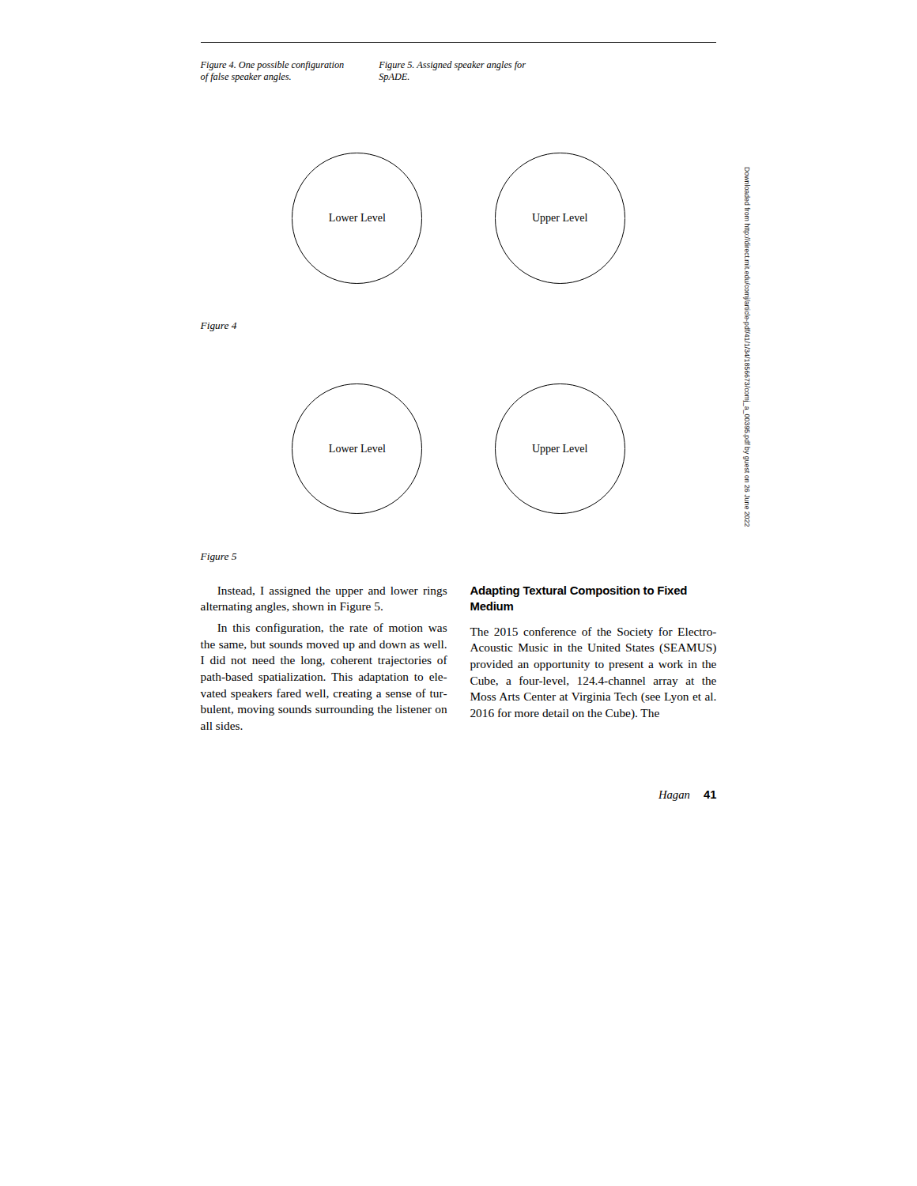Figure 4. One possible configuration of false speaker angles.
Figure 5. Assigned speaker angles for SpADE.
Lower Level
Upper Level
Figure 4
Lower Level
Upper Level
Figure 5
Instead, I assigned the upper and lower rings alternating angles, shown in Figure 5.
In this configuration, the rate of motion was the same, but sounds moved up and down as well. I did not need the long, coherent trajectories of path-based spatialization. This adaptation to elevated speakers fared well, creating a sense of turbulent, moving sounds surrounding the listener on all sides.
Adapting Textural Composition to Fixed Medium
The 2015 conference of the Society for Electro-Acoustic Music in the United States (SEAMUS) provided an opportunity to present a work in the Cube, a four-level, 124.4-channel array at the Moss Arts Center at Virginia Tech (see Lyon et al. 2016 for more detail on the Cube). The
Hagan 41
Downloaded from http://direct.mit.edu/comj/article-pdf/41/1/34/1856673/comj_a_00395.pdf by guest on 26 June 2022